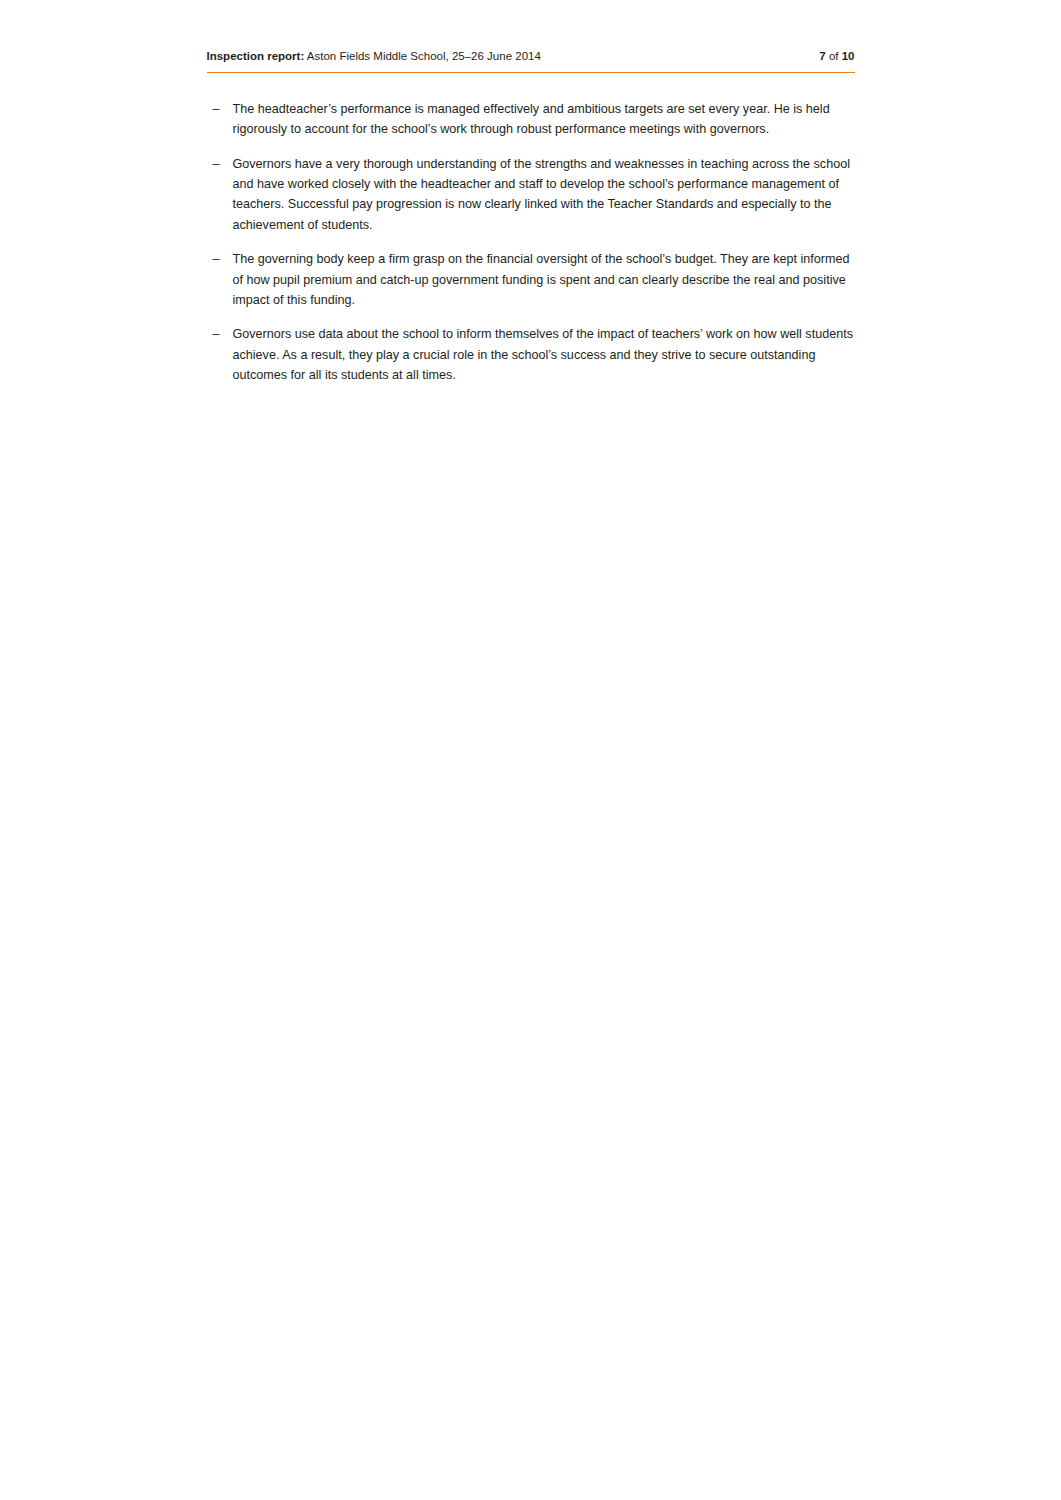Inspection report: Aston Fields Middle School, 25–26 June 2014
7 of 10
The headteacher’s performance is managed effectively and ambitious targets are set every year. He is held rigorously to account for the school’s work through robust performance meetings with governors.
Governors have a very thorough understanding of the strengths and weaknesses in teaching across the school and have worked closely with the headteacher and staff to develop the school’s performance management of teachers. Successful pay progression is now clearly linked with the Teacher Standards and especially to the achievement of students.
The governing body keep a firm grasp on the financial oversight of the school’s budget. They are kept informed of how pupil premium and catch-up government funding is spent and can clearly describe the real and positive impact of this funding.
Governors use data about the school to inform themselves of the impact of teachers’ work on how well students achieve. As a result, they play a crucial role in the school’s success and they strive to secure outstanding outcomes for all its students at all times.